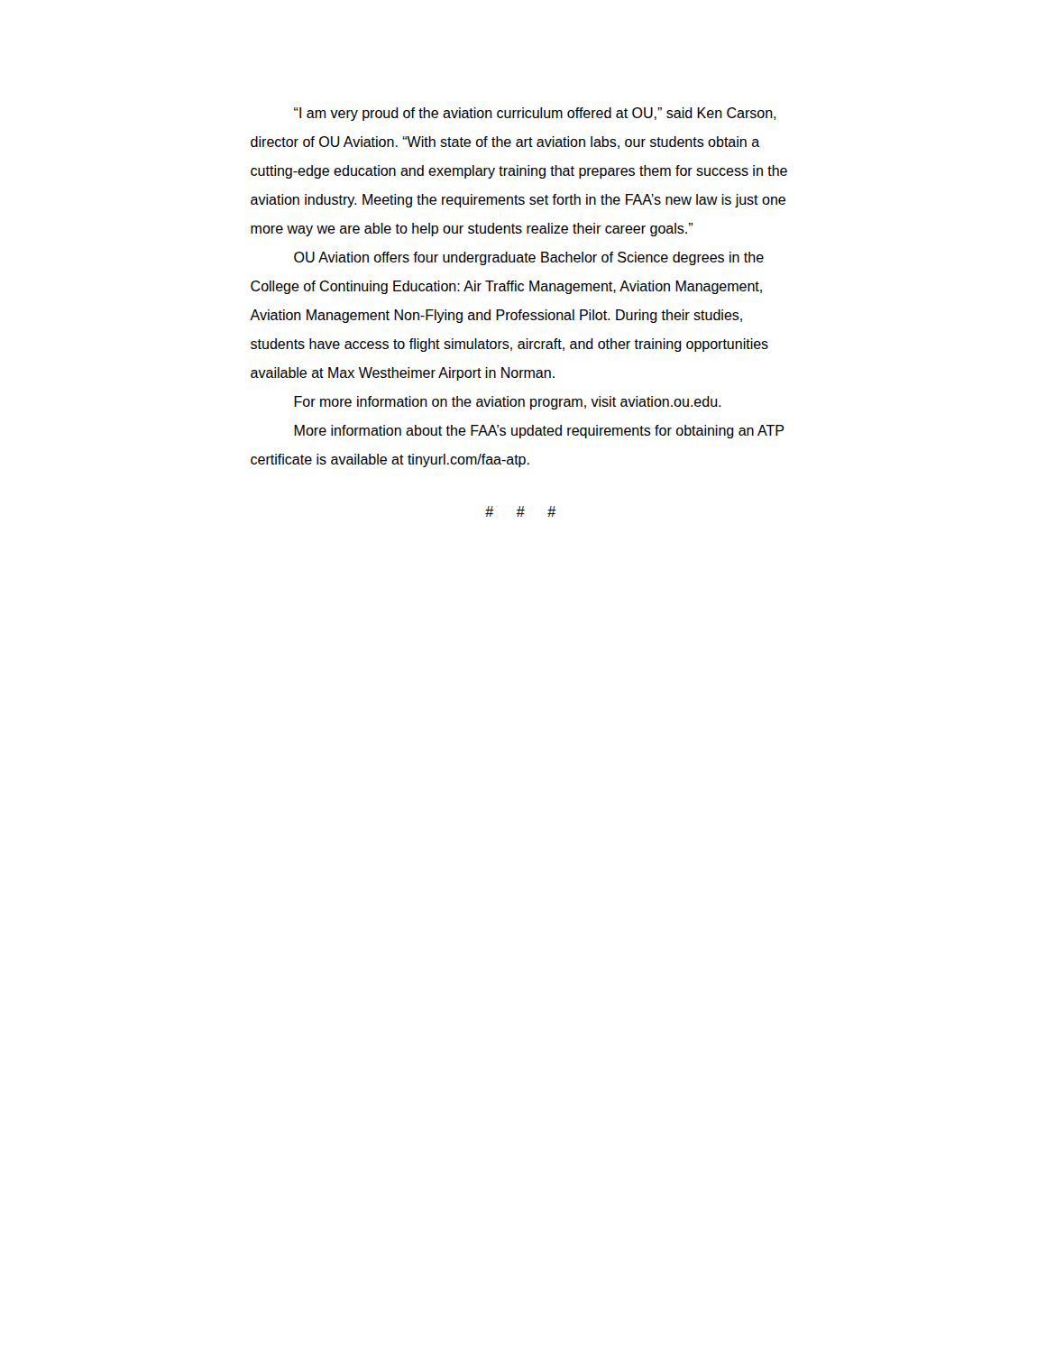“I am very proud of the aviation curriculum offered at OU,” said Ken Carson, director of OU Aviation. “With state of the art aviation labs, our students obtain a cutting-edge education and exemplary training that prepares them for success in the aviation industry. Meeting the requirements set forth in the FAA’s new law is just one more way we are able to help our students realize their career goals.”
OU Aviation offers four undergraduate Bachelor of Science degrees in the College of Continuing Education: Air Traffic Management, Aviation Management, Aviation Management Non-Flying and Professional Pilot. During their studies, students have access to flight simulators, aircraft, and other training opportunities available at Max Westheimer Airport in Norman.
For more information on the aviation program, visit aviation.ou.edu.
More information about the FAA’s updated requirements for obtaining an ATP certificate is available at tinyurl.com/faa-atp.
# # #